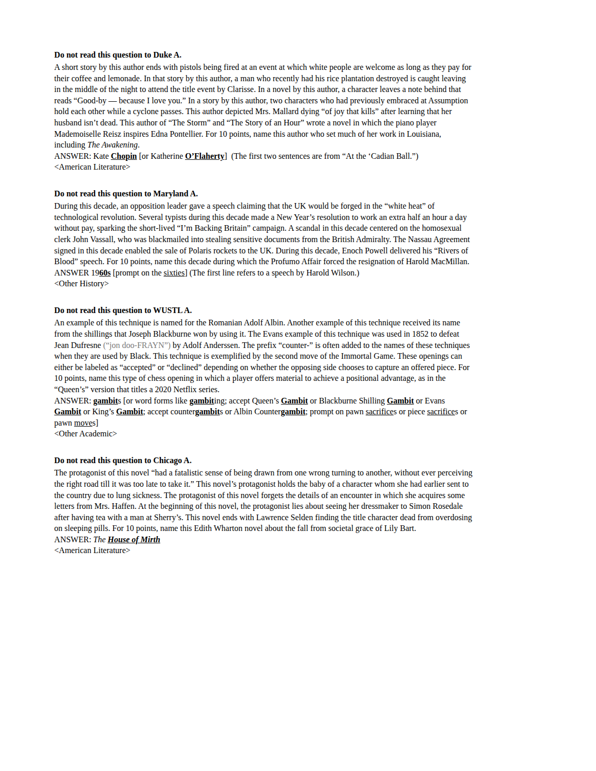Do not read this question to Duke A.
A short story by this author ends with pistols being fired at an event at which white people are welcome as long as they pay for their coffee and lemonade. In that story by this author, a man who recently had his rice plantation destroyed is caught leaving in the middle of the night to attend the title event by Clarisse. In a novel by this author, a character leaves a note behind that reads “Good-by — because I love you.” In a story by this author, two characters who had previously embraced at Assumption hold each other while a cyclone passes. This author depicted Mrs. Mallard dying “of joy that kills” after learning that her husband isn’t dead. This author of “The Storm” and “The Story of an Hour” wrote a novel in which the piano player Mademoiselle Reisz inspires Edna Pontellier. For 10 points, name this author who set much of her work in Louisiana, including The Awakening.
ANSWER: Kate Chopin [or Katherine O’Flaherty] (The first two sentences are from “At the ‘Cadian Ball.”)
<American Literature>
Do not read this question to Maryland A.
During this decade, an opposition leader gave a speech claiming that the UK would be forged in the “white heat” of technological revolution. Several typists during this decade made a New Year’s resolution to work an extra half an hour a day without pay, sparking the short-lived “I’m Backing Britain” campaign. A scandal in this decade centered on the homosexual clerk John Vassall, who was blackmailed into stealing sensitive documents from the British Admiralty. The Nassau Agreement signed in this decade enabled the sale of Polaris rockets to the UK. During this decade, Enoch Powell delivered his “Rivers of Blood” speech. For 10 points, name this decade during which the Profumo Affair forced the resignation of Harold MacMillan.
ANSWER 1960s [prompt on the sixties] (The first line refers to a speech by Harold Wilson.)
<Other History>
Do not read this question to WUSTL A.
An example of this technique is named for the Romanian Adolf Albin. Another example of this technique received its name from the shillings that Joseph Blackburne won by using it. The Evans example of this technique was used in 1852 to defeat Jean Dufresne (“jon doo-FRAYN”) by Adolf Anderssen. The prefix “counter-” is often added to the names of these techniques when they are used by Black. This technique is exemplified by the second move of the Immortal Game. These openings can either be labeled as “accepted” or “declined” depending on whether the opposing side chooses to capture an offered piece. For 10 points, name this type of chess opening in which a player offers material to achieve a positional advantage, as in the “Queen’s” version that titles a 2020 Netflix series.
ANSWER: gambits [or word forms like gambiting; accept Queen’s Gambit or Blackburne Shilling Gambit or Evans Gambit or King’s Gambit; accept countergambits or Albin Countergambit; prompt on pawn sacrifices or piece sacrifices or pawn moves]
<Other Academic>
Do not read this question to Chicago A.
The protagonist of this novel “had a fatalistic sense of being drawn from one wrong turning to another, without ever perceiving the right road till it was too late to take it.” This novel’s protagonist holds the baby of a character whom she had earlier sent to the country due to lung sickness. The protagonist of this novel forgets the details of an encounter in which she acquires some letters from Mrs. Haffen. At the beginning of this novel, the protagonist lies about seeing her dressmaker to Simon Rosedale after having tea with a man at Sherry’s. This novel ends with Lawrence Selden finding the title character dead from overdosing on sleeping pills. For 10 points, name this Edith Wharton novel about the fall from societal grace of Lily Bart.
ANSWER: The House of Mirth
<American Literature>